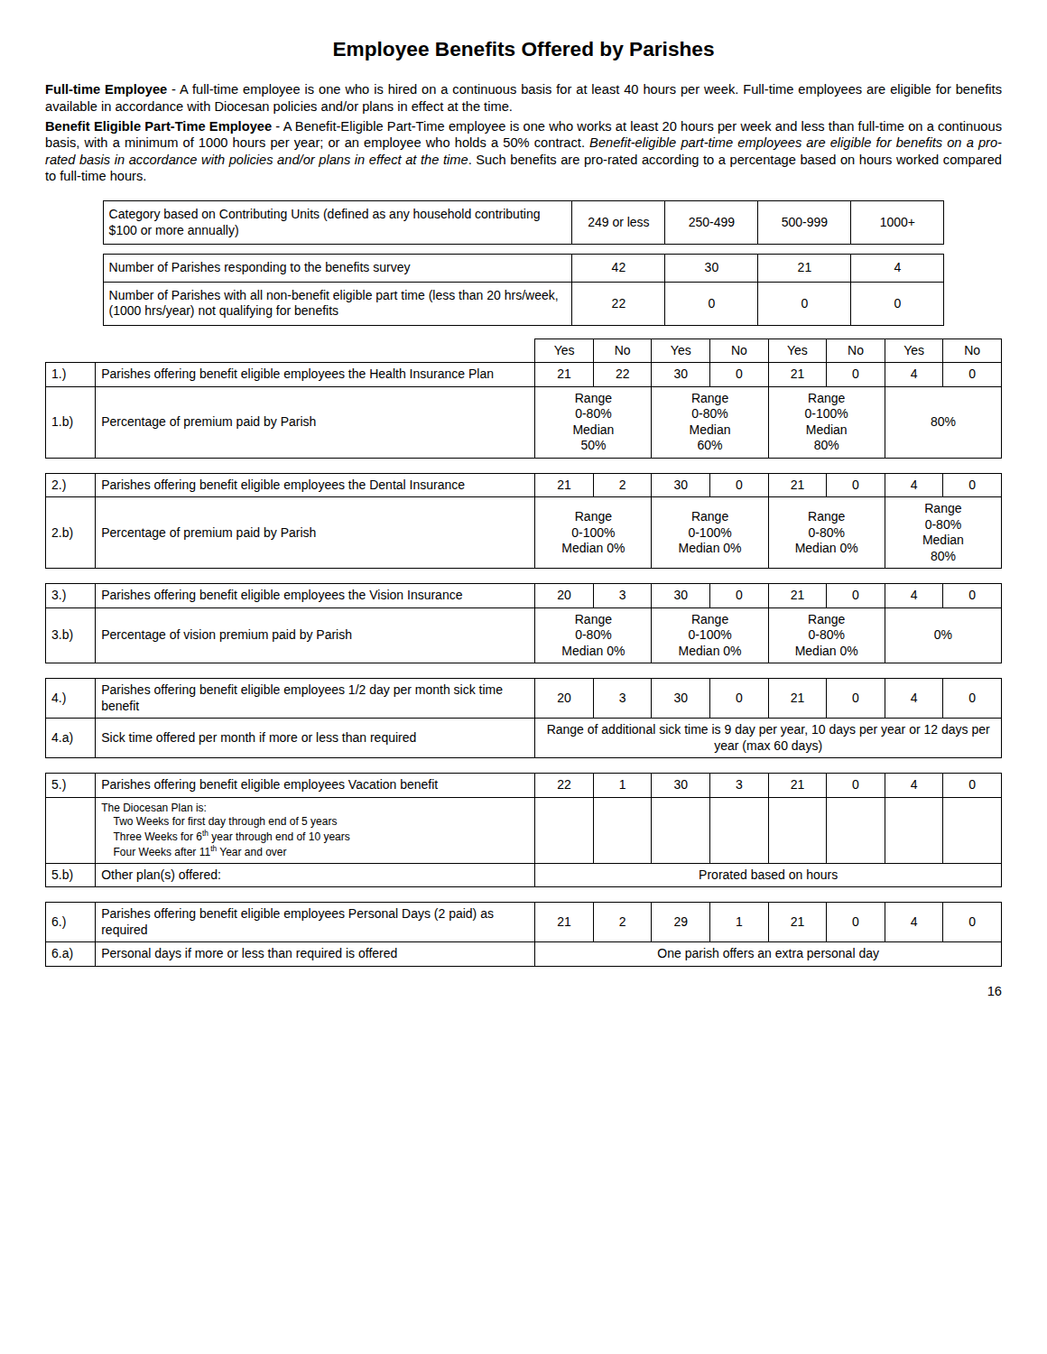Employee Benefits Offered by Parishes
Full-time Employee - A full-time employee is one who is hired on a continuous basis for at least 40 hours per week. Full-time employees are eligible for benefits available in accordance with Diocesan policies and/or plans in effect at the time.
Benefit Eligible Part-Time Employee - A Benefit-Eligible Part-Time employee is one who works at least 20 hours per week and less than full-time on a continuous basis, with a minimum of 1000 hours per year; or an employee who holds a 50% contract. Benefit-eligible part-time employees are eligible for benefits on a pro-rated basis in accordance with policies and/or plans in effect at the time. Such benefits are pro-rated according to a percentage based on hours worked compared to full-time hours.
| Category based on Contributing Units (defined as any household contributing $100 or more annually) | 249 or less | 250-499 | 500-999 | 1000+ |
| Number of Parishes responding to the benefits survey | 42 | 30 | 21 | 4 |
| Number of Parishes with all non-benefit eligible part time (less than 20 hrs/week, (1000 hrs/year) not qualifying for benefits | 22 | 0 | 0 | 0 |
| | | Yes | No | Yes | No | Yes | No | Yes | No |
| 1.) | Parishes offering benefit eligible employees the Health Insurance Plan | 21 | 22 | 30 | 0 | 21 | 0 | 4 | 0 |
| 1.b) | Percentage of premium paid by Parish | Range 0-80% Median 50% | Range 0-80% Median 60% | Range 0-100% Median 80% | 80% |
| 2.) | Parishes offering benefit eligible employees the Dental Insurance | 21 | 2 | 30 | 0 | 21 | 0 | 4 | 0 |
| 2.b) | Percentage of premium paid by Parish | Range 0-100% Median 0% | Range 0-100% Median 0% | Range 0-80% Median 0% | Range 0-80% Median 80% |
| 3.) | Parishes offering benefit eligible employees the Vision Insurance | 20 | 3 | 30 | 0 | 21 | 0 | 4 | 0 |
| 3.b) | Percentage of vision premium paid by Parish | Range 0-80% Median 0% | Range 0-100% Median 0% | Range 0-80% Median 0% | 0% |
| 4.) | Parishes offering benefit eligible employees 1/2 day per month sick time benefit | 20 | 3 | 30 | 0 | 21 | 0 | 4 | 0 |
| 4.a) | Sick time offered per month if more or less than required | Range of additional sick time is 9 day per year, 10 days per year or 12 days per year (max 60 days) |
| 5.) | Parishes offering benefit eligible employees Vacation benefit | 22 | 1 | 30 | 3 | 21 | 0 | 4 | 0 |
| | The Diocesan Plan is: Two Weeks for first day through end of 5 years Three Weeks for 6 th year through end of 10 years Four Weeks after 11 th Year and over | | | | | | | | |
| 5.b) | Other plan(s) offered: | Prorated based on hours |
| 6.) | Parishes offering benefit eligible employees Personal Days (2 paid) as required | 21 | 2 | 29 | 1 | 21 | 0 | 4 | 0 |
| 6.a) | Personal days if more or less than required is offered | One parish offers an extra personal day |
16